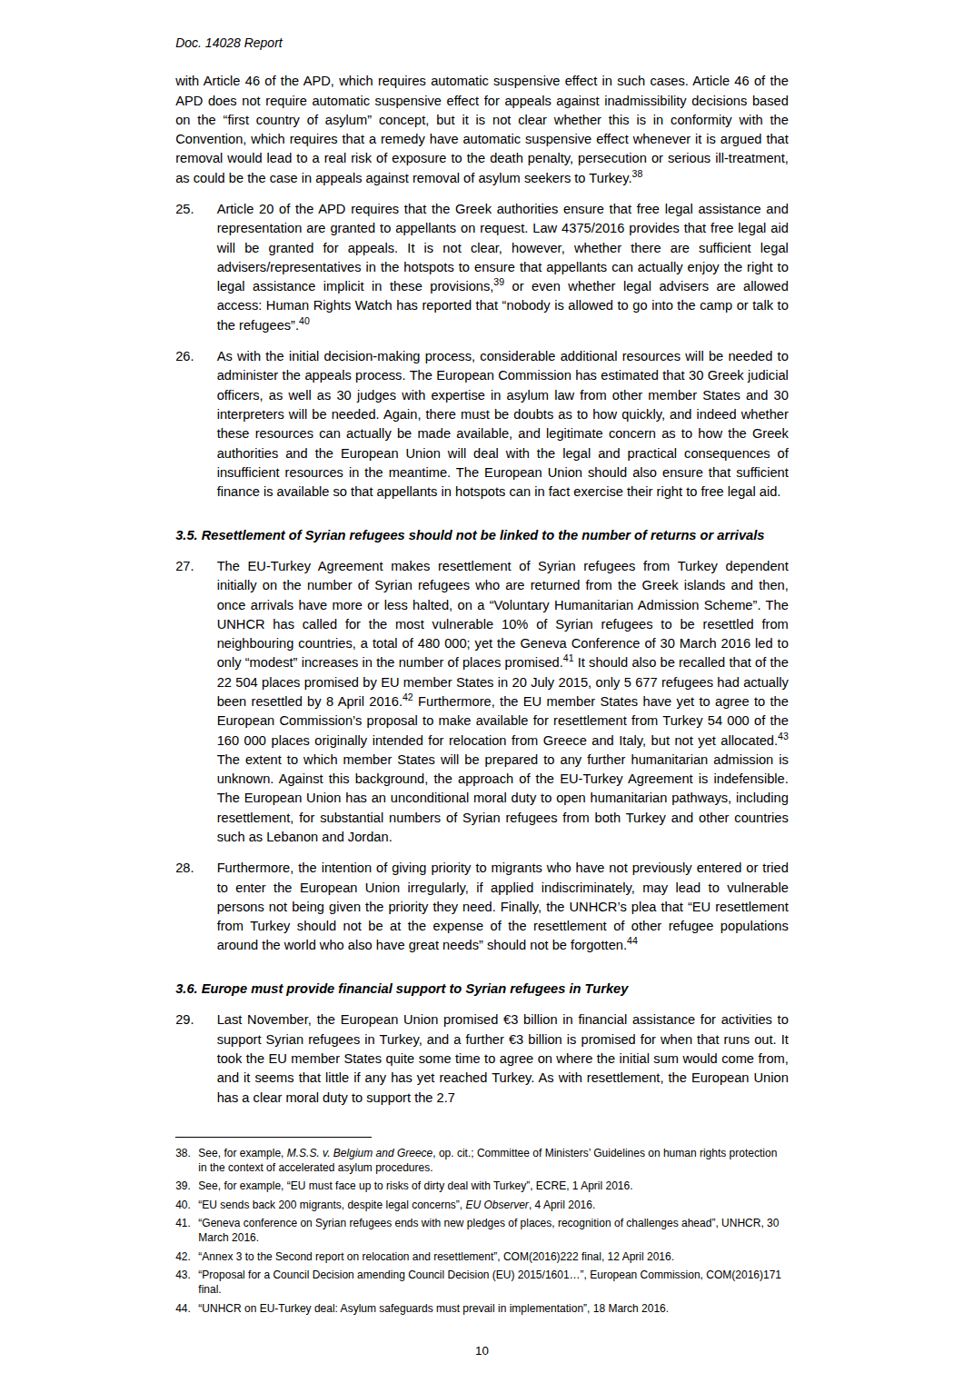Doc. 14028 Report
with Article 46 of the APD, which requires automatic suspensive effect in such cases. Article 46 of the APD does not require automatic suspensive effect for appeals against inadmissibility decisions based on the “first country of asylum” concept, but it is not clear whether this is in conformity with the Convention, which requires that a remedy have automatic suspensive effect whenever it is argued that removal would lead to a real risk of exposure to the death penalty, persecution or serious ill-treatment, as could be the case in appeals against removal of asylum seekers to Turkey.38
25.
Article 20 of the APD requires that the Greek authorities ensure that free legal assistance and representation are granted to appellants on request. Law 4375/2016 provides that free legal aid will be granted for appeals. It is not clear, however, whether there are sufficient legal advisers/representatives in the hotspots to ensure that appellants can actually enjoy the right to legal assistance implicit in these provisions,39 or even whether legal advisers are allowed access: Human Rights Watch has reported that “nobody is allowed to go into the camp or talk to the refugees”.40
26.
As with the initial decision-making process, considerable additional resources will be needed to administer the appeals process. The European Commission has estimated that 30 Greek judicial officers, as well as 30 judges with expertise in asylum law from other member States and 30 interpreters will be needed. Again, there must be doubts as to how quickly, and indeed whether these resources can actually be made available, and legitimate concern as to how the Greek authorities and the European Union will deal with the legal and practical consequences of insufficient resources in the meantime. The European Union should also ensure that sufficient finance is available so that appellants in hotspots can in fact exercise their right to free legal aid.
3.5. Resettlement of Syrian refugees should not be linked to the number of returns or arrivals
27.
The EU-Turkey Agreement makes resettlement of Syrian refugees from Turkey dependent initially on the number of Syrian refugees who are returned from the Greek islands and then, once arrivals have more or less halted, on a “Voluntary Humanitarian Admission Scheme”. The UNHCR has called for the most vulnerable 10% of Syrian refugees to be resettled from neighbouring countries, a total of 480 000; yet the Geneva Conference of 30 March 2016 led to only “modest” increases in the number of places promised.41 It should also be recalled that of the 22 504 places promised by EU member States in 20 July 2015, only 5 677 refugees had actually been resettled by 8 April 2016.42 Furthermore, the EU member States have yet to agree to the European Commission’s proposal to make available for resettlement from Turkey 54 000 of the 160 000 places originally intended for relocation from Greece and Italy, but not yet allocated.43 The extent to which member States will be prepared to any further humanitarian admission is unknown. Against this background, the approach of the EU-Turkey Agreement is indefensible. The European Union has an unconditional moral duty to open humanitarian pathways, including resettlement, for substantial numbers of Syrian refugees from both Turkey and other countries such as Lebanon and Jordan.
28.
Furthermore, the intention of giving priority to migrants who have not previously entered or tried to enter the European Union irregularly, if applied indiscriminately, may lead to vulnerable persons not being given the priority they need. Finally, the UNHCR’s plea that “EU resettlement from Turkey should not be at the expense of the resettlement of other refugee populations around the world who also have great needs” should not be forgotten.44
3.6. Europe must provide financial support to Syrian refugees in Turkey
29.
Last November, the European Union promised €3 billion in financial assistance for activities to support Syrian refugees in Turkey, and a further €3 billion is promised for when that runs out. It took the EU member States quite some time to agree on where the initial sum would come from, and it seems that little if any has yet reached Turkey. As with resettlement, the European Union has a clear moral duty to support the 2.7
See, for example, M.S.S. v. Belgium and Greece, op. cit.; Committee of Ministers’ Guidelines on human rights protection in the context of accelerated asylum procedures.
See, for example, “EU must face up to risks of dirty deal with Turkey”, ECRE, 1 April 2016.
“EU sends back 200 migrants, despite legal concerns”, EU Observer, 4 April 2016.
“Geneva conference on Syrian refugees ends with new pledges of places, recognition of challenges ahead”, UNHCR, 30 March 2016.
“Annex 3 to the Second report on relocation and resettlement”, COM(2016)222 final, 12 April 2016.
“Proposal for a Council Decision amending Council Decision (EU) 2015/1601…”, European Commission, COM(2016)171 final.
“UNHCR on EU-Turkey deal: Asylum safeguards must prevail in implementation”, 18 March 2016.
10